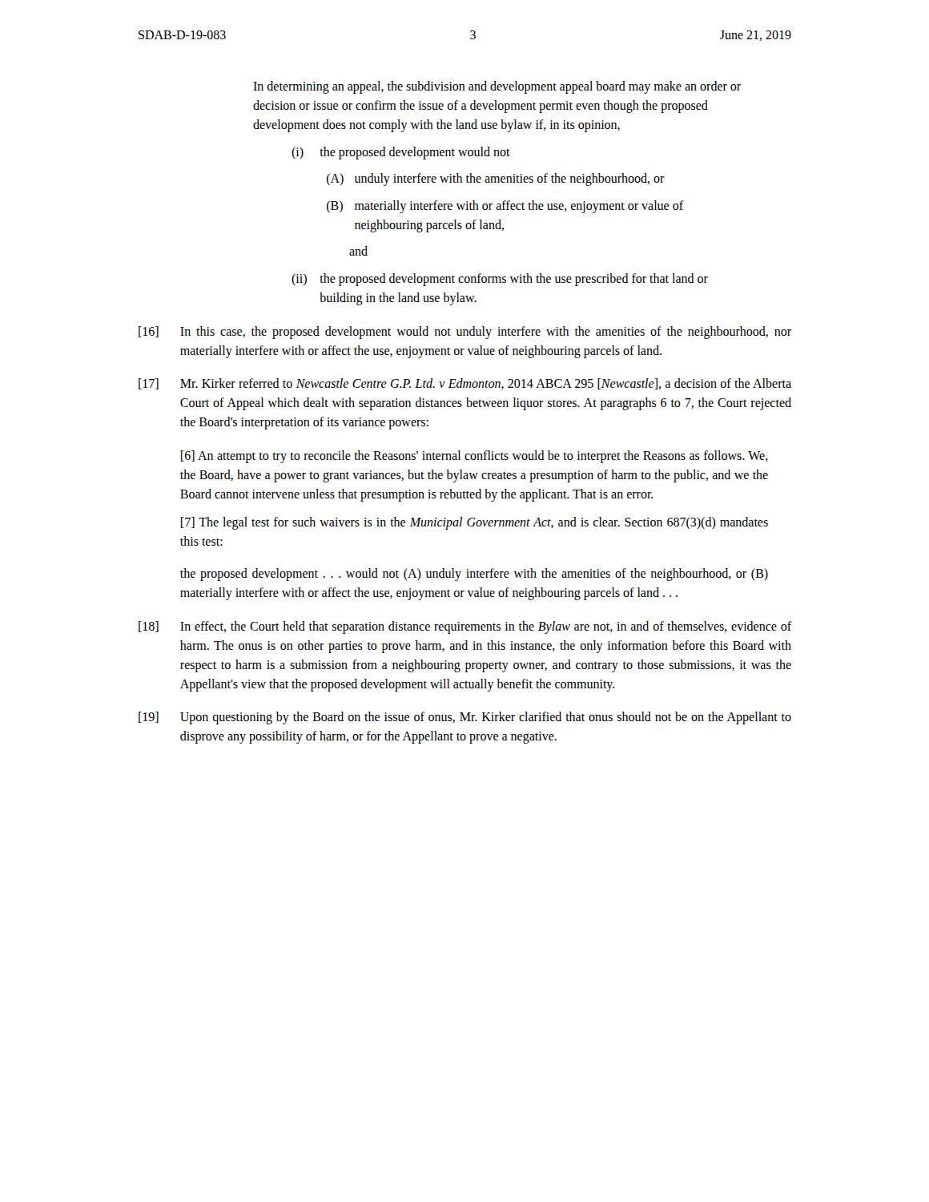SDAB-D-19-083
3
June 21, 2019
In determining an appeal, the subdivision and development appeal board may make an order or decision or issue or confirm the issue of a development permit even though the proposed development does not comply with the land use bylaw if, in its opinion,
(i) the proposed development would not
(A) unduly interfere with the amenities of the neighbourhood, or
(B) materially interfere with or affect the use, enjoyment or value of neighbouring parcels of land,
and
(ii) the proposed development conforms with the use prescribed for that land or building in the land use bylaw.
[16]
In this case, the proposed development would not unduly interfere with the amenities of the neighbourhood, nor materially interfere with or affect the use, enjoyment or value of neighbouring parcels of land.
[17]
Mr. Kirker referred to Newcastle Centre G.P. Ltd. v Edmonton, 2014 ABCA 295 [Newcastle], a decision of the Alberta Court of Appeal which dealt with separation distances between liquor stores. At paragraphs 6 to 7, the Court rejected the Board's interpretation of its variance powers:
[6] An attempt to try to reconcile the Reasons' internal conflicts would be to interpret the Reasons as follows. We, the Board, have a power to grant variances, but the bylaw creates a presumption of harm to the public, and we the Board cannot intervene unless that presumption is rebutted by the applicant. That is an error.
[7] The legal test for such waivers is in the Municipal Government Act, and is clear. Section 687(3)(d) mandates this test:
the proposed development . . . would not (A) unduly interfere with the amenities of the neighbourhood, or (B) materially interfere with or affect the use, enjoyment or value of neighbouring parcels of land . . .
[18]
In effect, the Court held that separation distance requirements in the Bylaw are not, in and of themselves, evidence of harm. The onus is on other parties to prove harm, and in this instance, the only information before this Board with respect to harm is a submission from a neighbouring property owner, and contrary to those submissions, it was the Appellant's view that the proposed development will actually benefit the community.
[19]
Upon questioning by the Board on the issue of onus, Mr. Kirker clarified that onus should not be on the Appellant to disprove any possibility of harm, or for the Appellant to prove a negative.